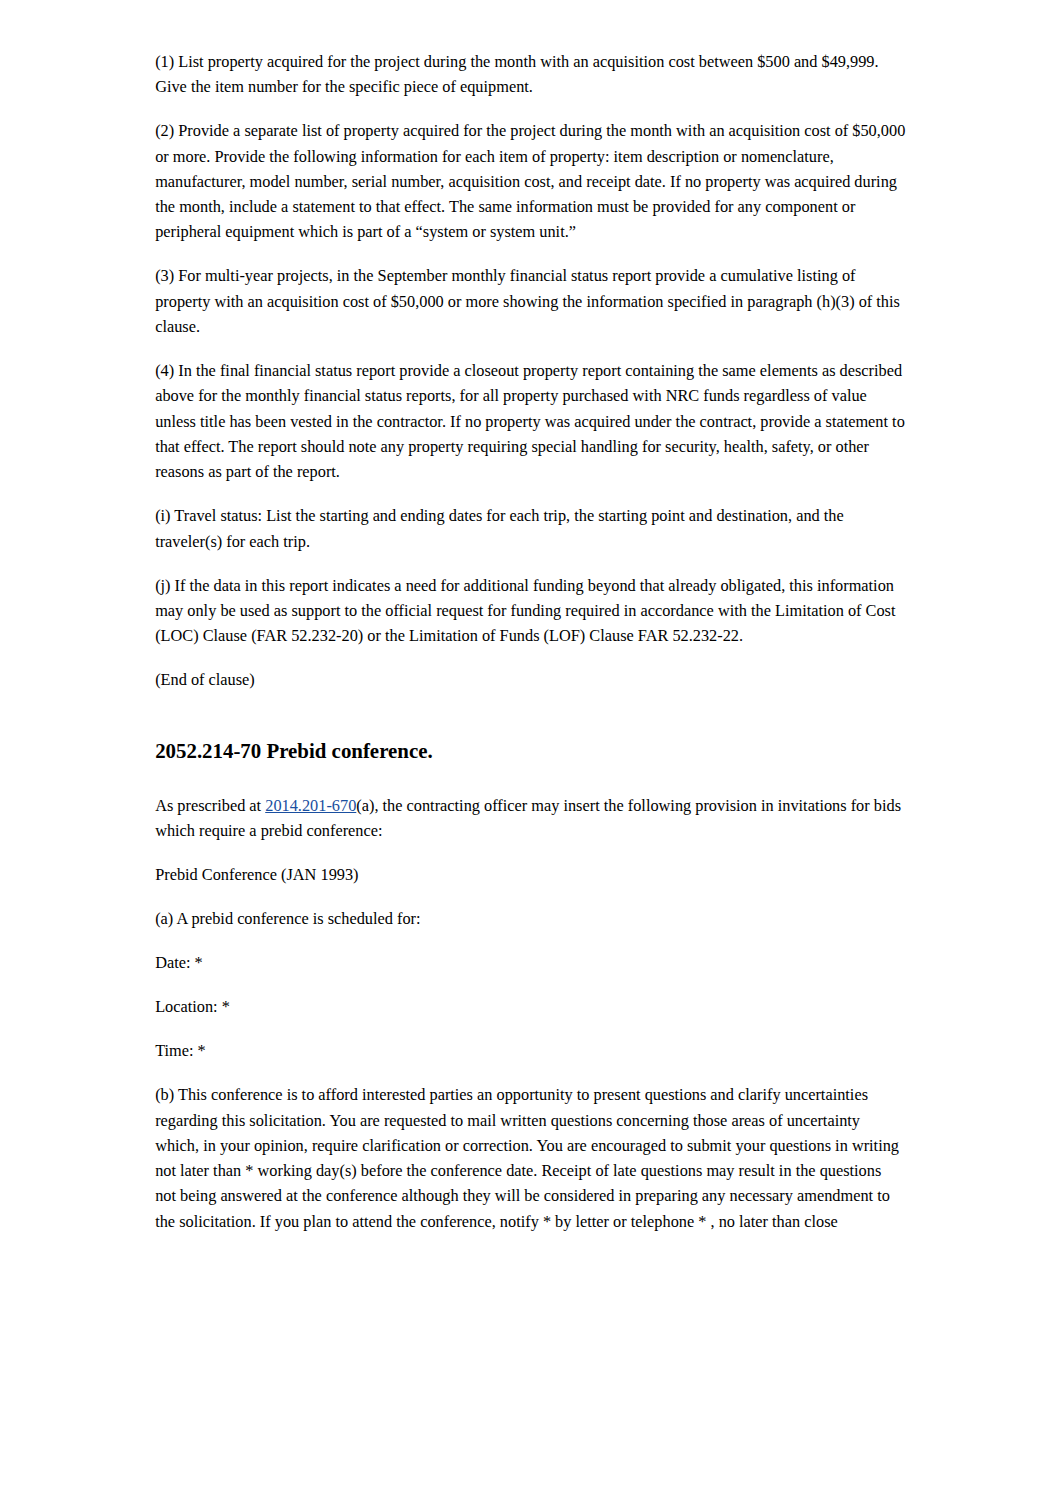(1) List property acquired for the project during the month with an acquisition cost between $500 and $49,999. Give the item number for the specific piece of equipment.
(2) Provide a separate list of property acquired for the project during the month with an acquisition cost of $50,000 or more. Provide the following information for each item of property: item description or nomenclature, manufacturer, model number, serial number, acquisition cost, and receipt date. If no property was acquired during the month, include a statement to that effect. The same information must be provided for any component or peripheral equipment which is part of a “system or system unit.”
(3) For multi-year projects, in the September monthly financial status report provide a cumulative listing of property with an acquisition cost of $50,000 or more showing the information specified in paragraph (h)(3) of this clause.
(4) In the final financial status report provide a closeout property report containing the same elements as described above for the monthly financial status reports, for all property purchased with NRC funds regardless of value unless title has been vested in the contractor. If no property was acquired under the contract, provide a statement to that effect. The report should note any property requiring special handling for security, health, safety, or other reasons as part of the report.
(i) Travel status: List the starting and ending dates for each trip, the starting point and destination, and the traveler(s) for each trip.
(j) If the data in this report indicates a need for additional funding beyond that already obligated, this information may only be used as support to the official request for funding required in accordance with the Limitation of Cost (LOC) Clause (FAR 52.232-20) or the Limitation of Funds (LOF) Clause FAR 52.232-22.
(End of clause)
2052.214-70 Prebid conference.
As prescribed at 2014.201-670(a), the contracting officer may insert the following provision in invitations for bids which require a prebid conference:
Prebid Conference (JAN 1993)
(a) A prebid conference is scheduled for:
Date: *
Location: *
Time: *
(b) This conference is to afford interested parties an opportunity to present questions and clarify uncertainties regarding this solicitation. You are requested to mail written questions concerning those areas of uncertainty which, in your opinion, require clarification or correction. You are encouraged to submit your questions in writing not later than * working day(s) before the conference date. Receipt of late questions may result in the questions not being answered at the conference although they will be considered in preparing any necessary amendment to the solicitation. If you plan to attend the conference, notify * by letter or telephone * , no later than close